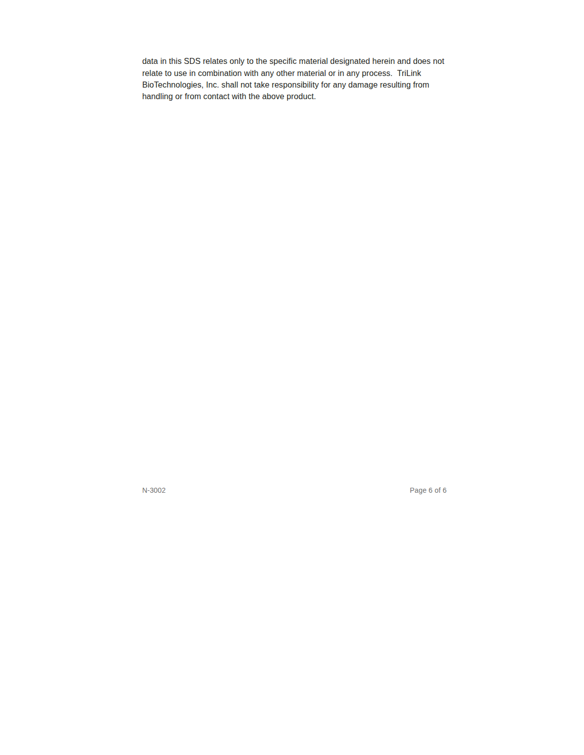data in this SDS relates only to the specific material designated herein and does not relate to use in combination with any other material or in any process. TriLink BioTechnologies, Inc. shall not take responsibility for any damage resulting from handling or from contact with the above product.
N-3002 Page 6 of 6